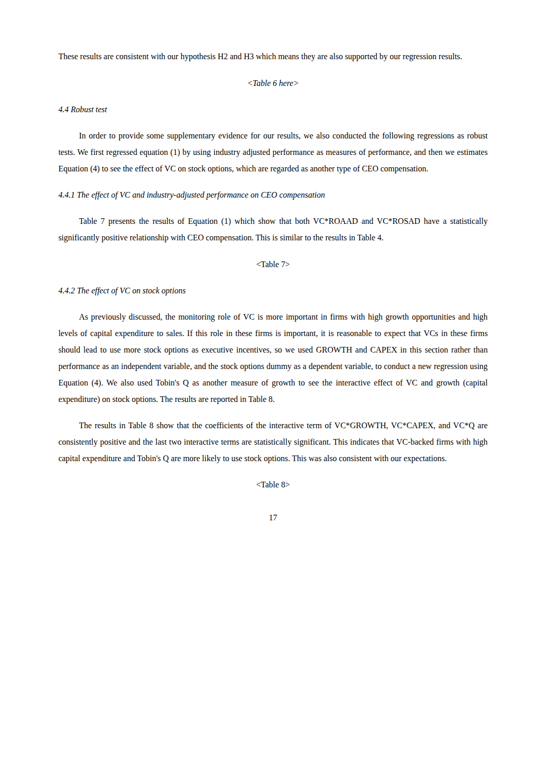These results are consistent with our hypothesis H2 and H3 which means they are also supported by our regression results.
<Table 6 here>
4.4 Robust test
In order to provide some supplementary evidence for our results, we also conducted the following regressions as robust tests. We first regressed equation (1) by using industry adjusted performance as measures of performance, and then we estimates Equation (4) to see the effect of VC on stock options, which are regarded as another type of CEO compensation.
4.4.1 The effect of VC and industry-adjusted performance on CEO compensation
Table 7 presents the results of Equation (1) which show that both VC*ROAAD and VC*ROSAD have a statistically significantly positive relationship with CEO compensation. This is similar to the results in Table 4.
<Table 7>
4.4.2 The effect of VC on stock options
As previously discussed, the monitoring role of VC is more important in firms with high growth opportunities and high levels of capital expenditure to sales. If this role in these firms is important, it is reasonable to expect that VCs in these firms should lead to use more stock options as executive incentives, so we used GROWTH and CAPEX in this section rather than performance as an independent variable, and the stock options dummy as a dependent variable, to conduct a new regression using Equation (4). We also used Tobin's Q as another measure of growth to see the interactive effect of VC and growth (capital expenditure) on stock options. The results are reported in Table 8.
The results in Table 8 show that the coefficients of the interactive term of VC*GROWTH, VC*CAPEX, and VC*Q are consistently positive and the last two interactive terms are statistically significant. This indicates that VC-backed firms with high capital expenditure and Tobin's Q are more likely to use stock options. This was also consistent with our expectations.
<Table 8>
17